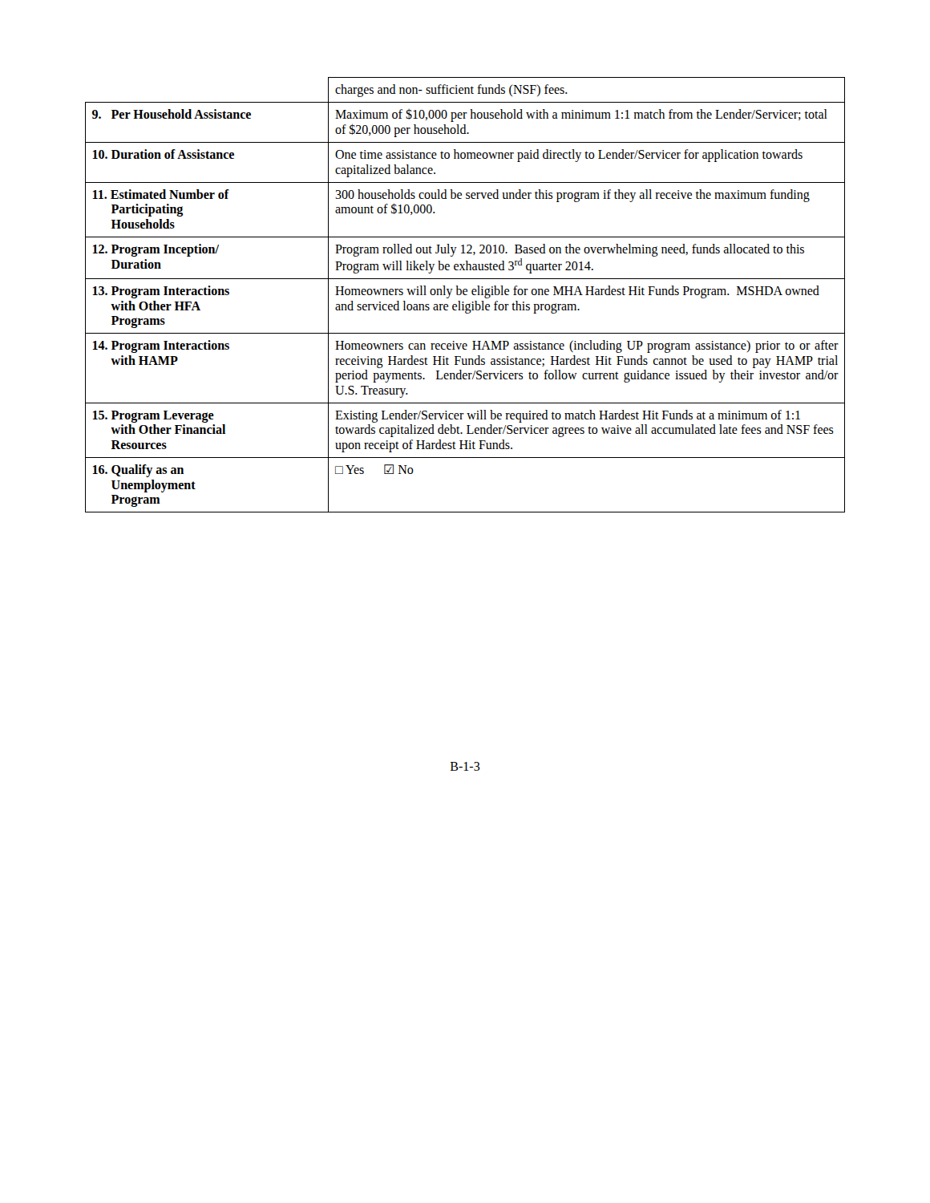| | charges and non- sufficient funds (NSF) fees. |
| 9. Per Household Assistance | Maximum of $10,000 per household with a minimum 1:1 match from the Lender/Servicer; total of $20,000 per household. |
| 10. Duration of Assistance | One time assistance to homeowner paid directly to Lender/Servicer for application towards capitalized balance. |
| 11. Estimated Number of Participating Households | 300 households could be served under this program if they all receive the maximum funding amount of $10,000. |
| 12. Program Inception/ Duration | Program rolled out July 12, 2010. Based on the overwhelming need, funds allocated to this Program will likely be exhausted 3 rd quarter 2014. |
| 13. Program Interactions with Other HFA Programs | Homeowners will only be eligible for one MHA Hardest Hit Funds Program. MSHDA owned and serviced loans are eligible for this program. |
| 14. Program Interactions with HAMP | Homeowners can receive HAMP assistance (including UP program assistance) prior to or after receiving Hardest Hit Funds assistance; Hardest Hit Funds cannot be used to pay HAMP trial period payments. Lender/Servicers to follow current guidance issued by their investor and/or U.S. Treasury. |
| 15. Program Leverage with Other Financial Resources | Existing Lender/Servicer will be required to match Hardest Hit Funds at a minimum of 1:1 towards capitalized debt. Lender/Servicer agrees to waive all accumulated late fees and NSF fees upon receipt of Hardest Hit Funds. |
| 16. Qualify as an Unemployment Program | □ Yes ☑ No |
B-1-3